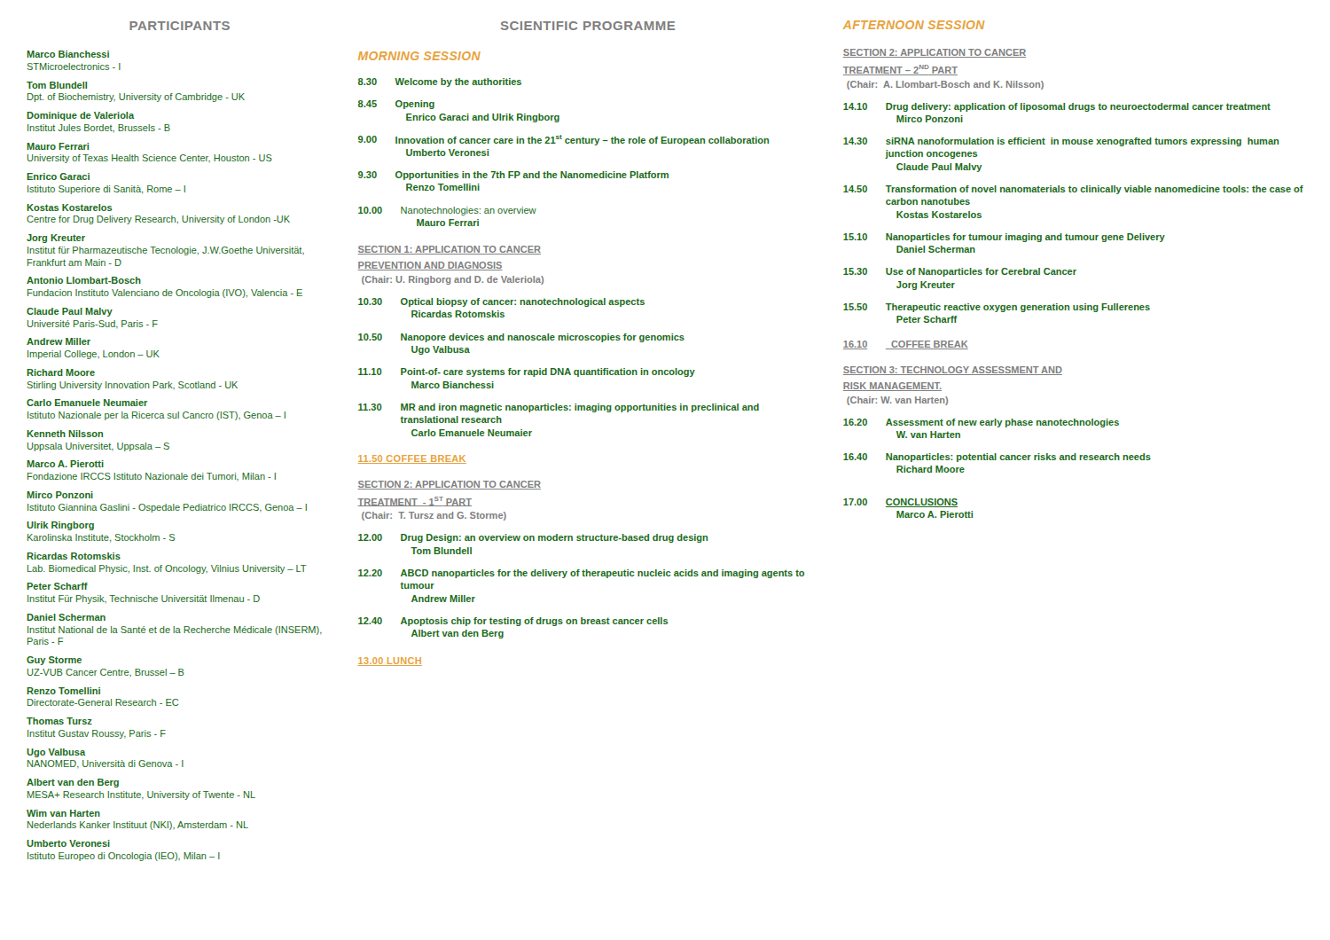PARTICIPANTS
Marco Bianchessi
STMicroelectronics - I
Tom Blundell
Dpt. of Biochemistry, University of Cambridge - UK
Dominique de Valeriola
Institut Jules Bordet, Brussels - B
Mauro Ferrari
University of Texas Health Science Center, Houston - US
Enrico Garaci
Istituto Superiore di Sanità, Rome – I
Kostas Kostarelos
Centre for Drug Delivery Research, University of London -UK
Jorg Kreuter
Institut für Pharmazeutische Tecnologie, J.W.Goethe Universität, Frankfurt am Main - D
Antonio Llombart-Bosch
Fundacion Instituto Valenciano de Oncologia (IVO), Valencia - E
Claude Paul Malvy
Université Paris-Sud, Paris - F
Andrew Miller
Imperial College, London – UK
Richard Moore
Stirling University Innovation Park, Scotland - UK
Carlo Emanuele Neumaier
Istituto Nazionale per la Ricerca sul Cancro (IST), Genoa – I
Kenneth Nilsson
Uppsala Universitet, Uppsala – S
Marco A. Pierotti
Fondazione IRCCS Istituto Nazionale dei Tumori, Milan - I
Mirco Ponzoni
Istituto Giannina Gaslini - Ospedale Pediatrico IRCCS, Genoa – I
Ulrik Ringborg
Karolinska Institute, Stockholm - S
Ricardas Rotomskis
Lab. Biomedical Physic, Inst. of Oncology, Vilnius University – LT
Peter Scharff
Institut Für Physik, Technische Universität Ilmenau - D
Daniel Scherman
Institut National de la Santé et de la Recherche Médicale (INSERM), Paris - F
Guy Storme
UZ-VUB Cancer Centre, Brussel – B
Renzo Tomellini
Directorate-General Research - EC
Thomas Tursz
Institut Gustav Roussy, Paris - F
Ugo Valbusa
NANOMED, Università di Genova - I
Albert van den Berg
MESA+ Research Institute, University of Twente - NL
Wim van Harten
Nederlands Kanker Instituut (NKI), Amsterdam - NL
Umberto Veronesi
Istituto Europeo di Oncologia (IEO), Milan – I
SCIENTIFIC PROGRAMME
MORNING SESSION
8.30
Welcome by the authorities
8.45
Opening Enrico Garaci and Ulrik Ringborg
9.00
Innovation of cancer care in the 21st century – the role of European collaboration Umberto Veronesi
9.30
Opportunities in the 7th FP and the Nanomedicine Platform Renzo Tomellini
10.00
Nanotechnologies: an overview Mauro Ferrari
SECTION 1: APPLICATION TO CANCER
PREVENTION AND DIAGNOSIS
(Chair: U. Ringborg and D. de Valeriola)
10.30
Optical biopsy of cancer: nanotechnological aspects Ricardas Rotomskis
10.50
Nanopore devices and nanoscale microscopies for genomics Ugo Valbusa
11.10
Point-of- care systems for rapid DNA quantification in oncology Marco Bianchessi
11.30
MR and iron magnetic nanoparticles: imaging opportunities in preclinical and translational research Carlo Emanuele Neumaier
11.50 COFFEE BREAK
SECTION 2: APPLICATION TO CANCER
TREATMENT - 1ST PART
(Chair: T. Tursz and G. Storme)
12.00
Drug Design: an overview on modern structure-based drug design Tom Blundell
12.20
ABCD nanoparticles for the delivery of therapeutic nucleic acids and imaging agents to tumour Andrew Miller
12.40
Apoptosis chip for testing of drugs on breast cancer cells Albert van den Berg
13.00 LUNCH
AFTERNOON SESSION
SECTION 2: APPLICATION TO CANCER
TREATMENT – 2ND PART
(Chair: A. Llombart-Bosch and K. Nilsson)
14.10
Drug delivery: application of liposomal drugs to neuroectodermal cancer treatment Mirco Ponzoni
14.30
siRNA nanoformulation is efficient in mouse xenografted tumors expressing human junction oncogenes Claude Paul Malvy
14.50
Transformation of novel nanomaterials to clinically viable nanomedicine tools: the case of carbon nanotubes Kostas Kostarelos
15.10
Nanoparticles for tumour imaging and tumour gene Delivery Daniel Scherman
15.30
Use of Nanoparticles for Cerebral Cancer Jorg Kreuter
15.50
Therapeutic reactive oxygen generation using Fullerenes Peter Scharff
16.10
COFFEE BREAK
SECTION 3: TECHNOLOGY ASSESSMENT AND
RISK MANAGEMENT.
(Chair: W. van Harten)
16.20
Assessment of new early phase nanotechnologies W. van Harten
16.40
Nanoparticles: potential cancer risks and research needs Richard Moore
17.00
CONCLUSIONS Marco A. Pierotti